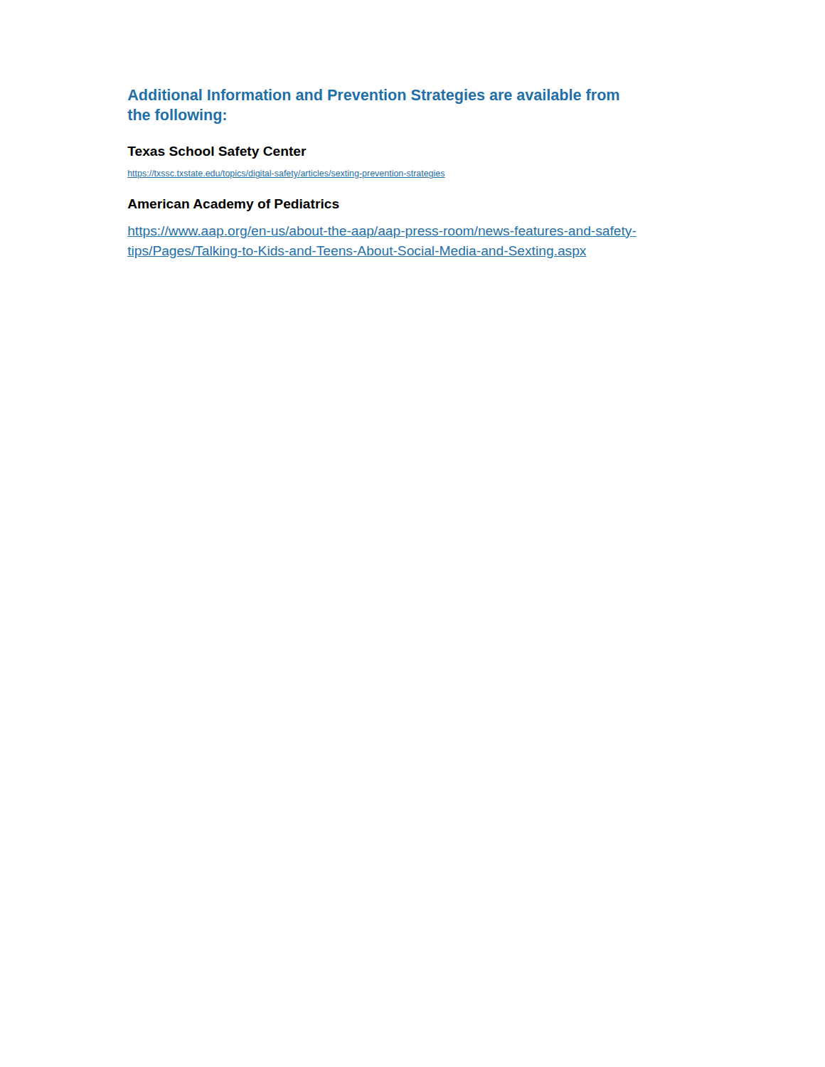Additional Information and Prevention Strategies are available from the following:
Texas School Safety Center
https://txssc.txstate.edu/topics/digital-safety/articles/sexting-prevention-strategies
American Academy of Pediatrics
https://www.aap.org/en-us/about-the-aap/aap-press-room/news-features-and-safety-tips/Pages/Talking-to-Kids-and-Teens-About-Social-Media-and-Sexting.aspx